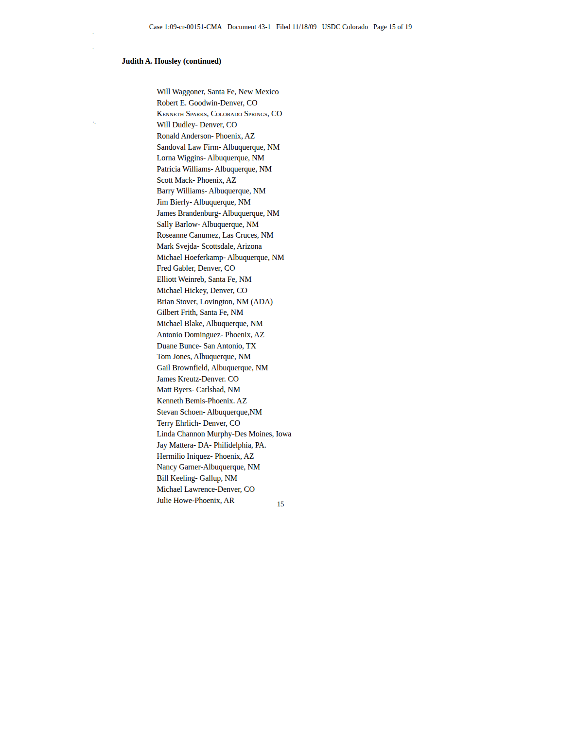Case 1:09-cr-00151-CMA Document 43-1 Filed 11/18/09 USDC Colorado Page 15 of 19
.
.
·.
Judith A. Housley (continued)
Will Waggoner, Santa Fe, New Mexico
Robert E. Goodwin-Denver, CO
Kenneth Sparks, Colorado Springs, CO
Will Dudley- Denver, CO
Ronald Anderson- Phoenix, AZ
Sandoval Law Firm- Albuquerque, NM
Lorna Wiggins- Albuquerque, NM
Patricia Williams- Albuquerque, NM
Scott Mack- Phoenix, AZ
Barry Williams- Albuquerque, NM
Jim Bierly- Albuquerque, NM
James Brandenburg- Albuquerque, NM
Sally Barlow- Albuquerque, NM
Roseanne Canumez, Las Cruces, NM
Mark Svejda- Scottsdale, Arizona
Michael Hoeferkamp- Albuquerque, NM
Fred Gabler, Denver, CO
Elliott Weinreb, Santa Fe, NM
Michael Hickey, Denver, CO
Brian Stover, Lovington, NM (ADA)
Gilbert Frith, Santa Fe, NM
Michael Blake, Albuquerque, NM
Antonio Dominguez- Phoenix, AZ
Duane Bunce- San Antonio, TX
Tom Jones, Albuquerque, NM
Gail Brownfield, Albuquerque, NM
James Kreutz-Denver. CO
Matt Byers- Carlsbad, NM
Kenneth Bemis-Phoenix. AZ
Stevan Schoen- Albuquerque,NM
Terry Ehrlich- Denver, CO
Linda Channon Murphy-Des Moines, Iowa
Jay Mattera- DA- Philidelphia, PA.
Hermilio Iniquez- Phoenix, AZ
Nancy Garner-Albuquerque, NM
Bill Keeling- Gallup, NM
Michael Lawrence-Denver, CO
Julie Howe-Phoenix, AR
15